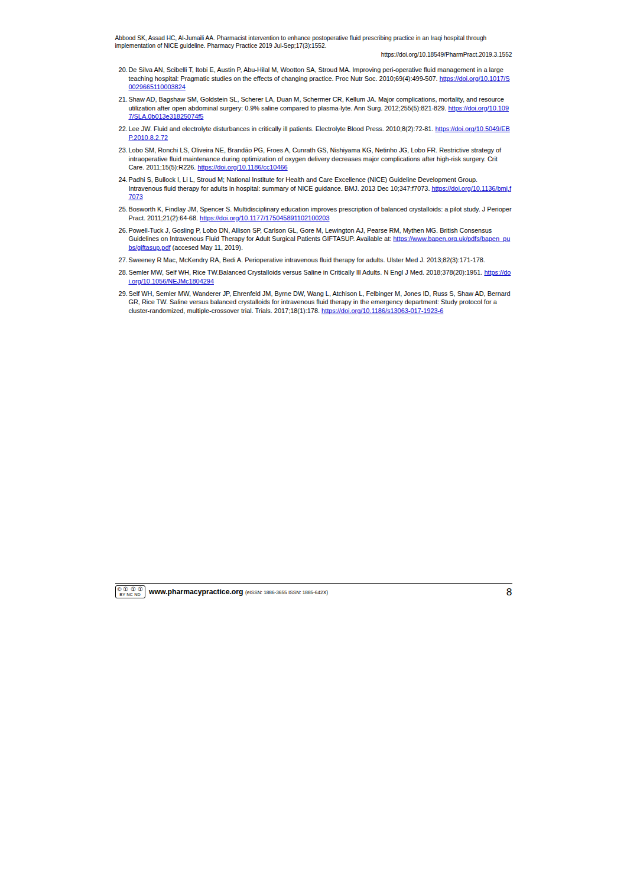Abbood SK, Assad HC, Al-Jumaili AA. Pharmacist intervention to enhance postoperative fluid prescribing practice in an Iraqi hospital through implementation of NICE guideline. Pharmacy Practice 2019 Jul-Sep;17(3):1552.
https://doi.org/10.18549/PharmPract.2019.3.1552
De Silva AN, Scibelli T, Itobi E, Austin P, Abu-Hilal M, Wootton SA, Stroud MA. Improving peri-operative fluid management in a large teaching hospital: Pragmatic studies on the effects of changing practice. Proc Nutr Soc. 2010;69(4):499-507. https://doi.org/10.1017/S0029665110003824
Shaw AD, Bagshaw SM, Goldstein SL, Scherer LA, Duan M, Schermer CR, Kellum JA. Major complications, mortality, and resource utilization after open abdominal surgery: 0.9% saline compared to plasma-lyte. Ann Surg. 2012;255(5):821-829. https://doi.org/10.1097/SLA.0b013e31825074f5
Lee JW. Fluid and electrolyte disturbances in critically ill patients. Electrolyte Blood Press. 2010;8(2):72-81. https://doi.org/10.5049/EBP.2010.8.2.72
Lobo SM, Ronchi LS, Oliveira NE, Brandão PG, Froes A, Cunrath GS, Nishiyama KG, Netinho JG, Lobo FR. Restrictive strategy of intraoperative fluid maintenance during optimization of oxygen delivery decreases major complications after high-risk surgery. Crit Care. 2011;15(5):R226. https://doi.org/10.1186/cc10466
Padhi S, Bullock I, Li L, Stroud M; National Institute for Health and Care Excellence (NICE) Guideline Development Group. Intravenous fluid therapy for adults in hospital: summary of NICE guidance. BMJ. 2013 Dec 10;347:f7073. https://doi.org/10.1136/bmj.f7073
Bosworth K, Findlay JM, Spencer S. Multidisciplinary education improves prescription of balanced crystalloids: a pilot study. J Perioper Pract. 2011;21(2):64-68. https://doi.org/10.1177/175045891102100203
Powell-Tuck J, Gosling P, Lobo DN, Allison SP, Carlson GL, Gore M, Lewington AJ, Pearse RM, Mythen MG. British Consensus Guidelines on Intravenous Fluid Therapy for Adult Surgical Patients GIFTASUP. Available at: https://www.bapen.org.uk/pdfs/bapen_pubs/giftasup.pdf (accesed May 11, 2019).
Sweeney R Mac, McKendry RA, Bedi A. Perioperative intravenous fluid therapy for adults. Ulster Med J. 2013;82(3):171-178.
Semler MW, Self WH, Rice TW.Balanced Crystalloids versus Saline in Critically Ill Adults. N Engl J Med. 2018;378(20):1951. https://doi.org/10.1056/NEJMc1804294
Self WH, Semler MW, Wanderer JP, Ehrenfeld JM, Byrne DW, Wang L, Atchison L, Felbinger M, Jones ID, Russ S, Shaw AD, Bernard GR, Rice TW. Saline versus balanced crystalloids for intravenous fluid therapy in the emergency department: Study protocol for a cluster-randomized, multiple-crossover trial. Trials. 2017;18(1):178. https://doi.org/10.1186/s13063-017-1923-6
© ① ① ① BY NC ND www.pharmacypractice.org (eISSN: 1886-3655 ISSN: 1885-642X)
8